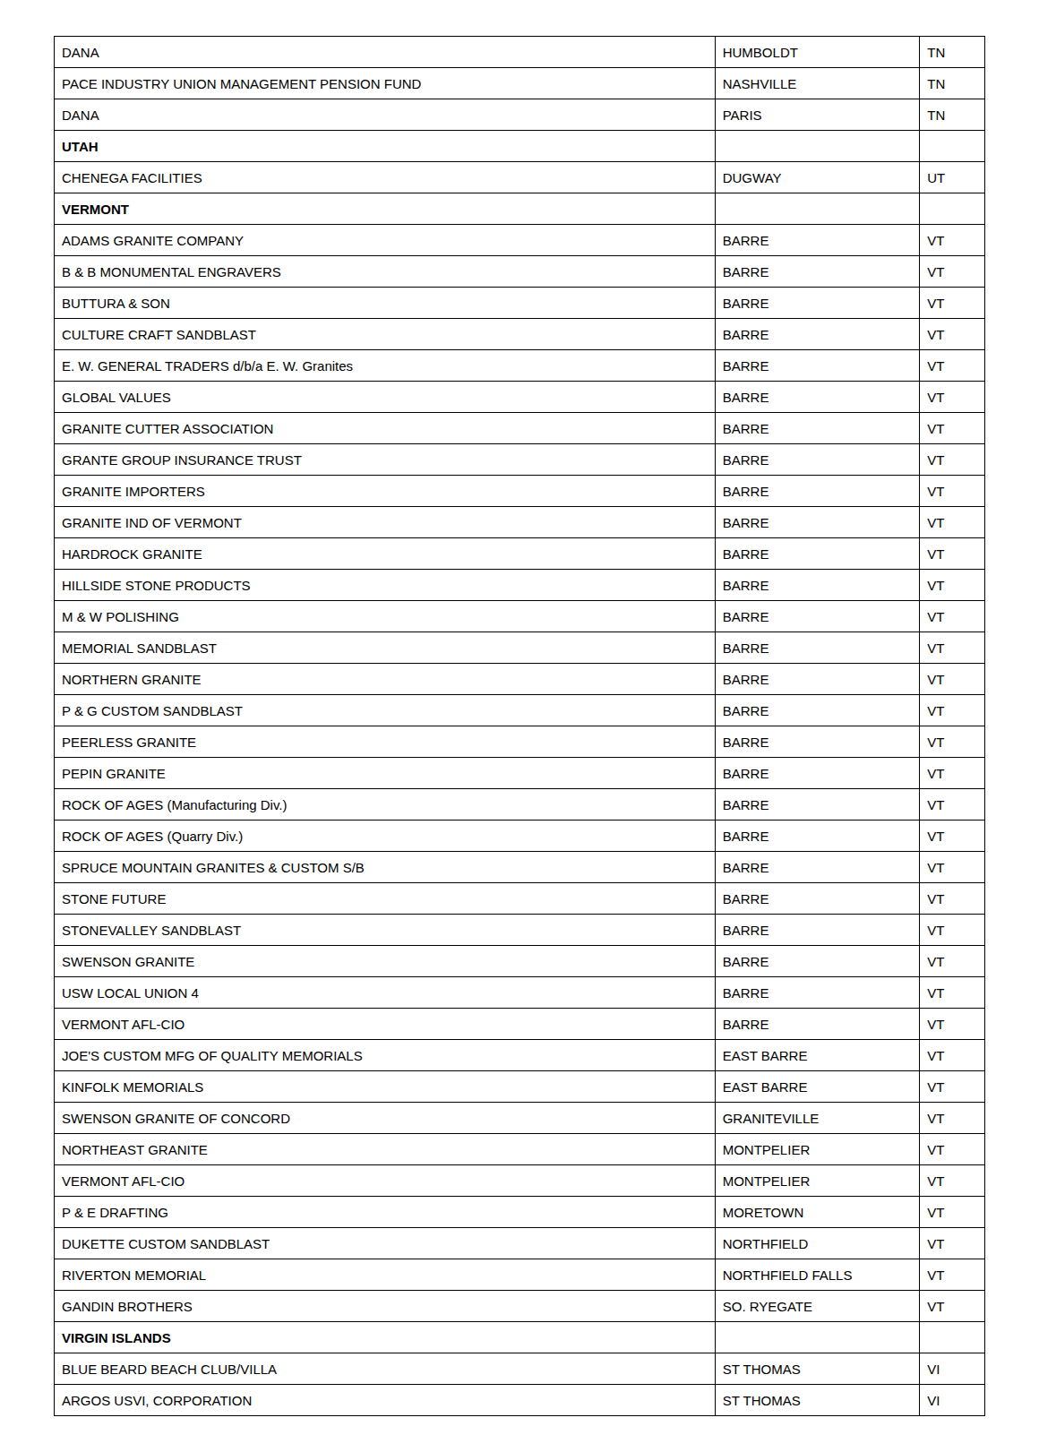| DANA | HUMBOLDT | TN |
| PACE INDUSTRY UNION MANAGEMENT PENSION FUND | NASHVILLE | TN |
| DANA | PARIS | TN |
| UTAH | | |
| CHENEGA FACILITIES | DUGWAY | UT |
| VERMONT | | |
| ADAMS GRANITE COMPANY | BARRE | VT |
| B & B MONUMENTAL ENGRAVERS | BARRE | VT |
| BUTTURA & SON | BARRE | VT |
| CULTURE CRAFT SANDBLAST | BARRE | VT |
| E. W. GENERAL TRADERS d/b/a E. W. Granites | BARRE | VT |
| GLOBAL VALUES | BARRE | VT |
| GRANITE CUTTER ASSOCIATION | BARRE | VT |
| GRANTE GROUP INSURANCE TRUST | BARRE | VT |
| GRANITE IMPORTERS | BARRE | VT |
| GRANITE IND OF VERMONT | BARRE | VT |
| HARDROCK GRANITE | BARRE | VT |
| HILLSIDE STONE PRODUCTS | BARRE | VT |
| M & W POLISHING | BARRE | VT |
| MEMORIAL SANDBLAST | BARRE | VT |
| NORTHERN GRANITE | BARRE | VT |
| P & G CUSTOM SANDBLAST | BARRE | VT |
| PEERLESS GRANITE | BARRE | VT |
| PEPIN GRANITE | BARRE | VT |
| ROCK OF AGES (Manufacturing Div.) | BARRE | VT |
| ROCK OF AGES (Quarry Div.) | BARRE | VT |
| SPRUCE MOUNTAIN GRANITES & CUSTOM S/B | BARRE | VT |
| STONE FUTURE | BARRE | VT |
| STONEVALLEY SANDBLAST | BARRE | VT |
| SWENSON GRANITE | BARRE | VT |
| USW LOCAL UNION 4 | BARRE | VT |
| VERMONT AFL-CIO | BARRE | VT |
| JOE'S CUSTOM MFG OF QUALITY MEMORIALS | EAST BARRE | VT |
| KINFOLK MEMORIALS | EAST BARRE | VT |
| SWENSON GRANITE OF CONCORD | GRANITEVILLE | VT |
| NORTHEAST GRANITE | MONTPELIER | VT |
| VERMONT AFL-CIO | MONTPELIER | VT |
| P & E DRAFTING | MORETOWN | VT |
| DUKETTE CUSTOM SANDBLAST | NORTHFIELD | VT |
| RIVERTON MEMORIAL | NORTHFIELD FALLS | VT |
| GANDIN BROTHERS | SO. RYEGATE | VT |
| VIRGIN ISLANDS | | |
| BLUE BEARD BEACH CLUB/VILLA | ST THOMAS | VI |
| ARGOS USVI, CORPORATION | ST THOMAS | VI |